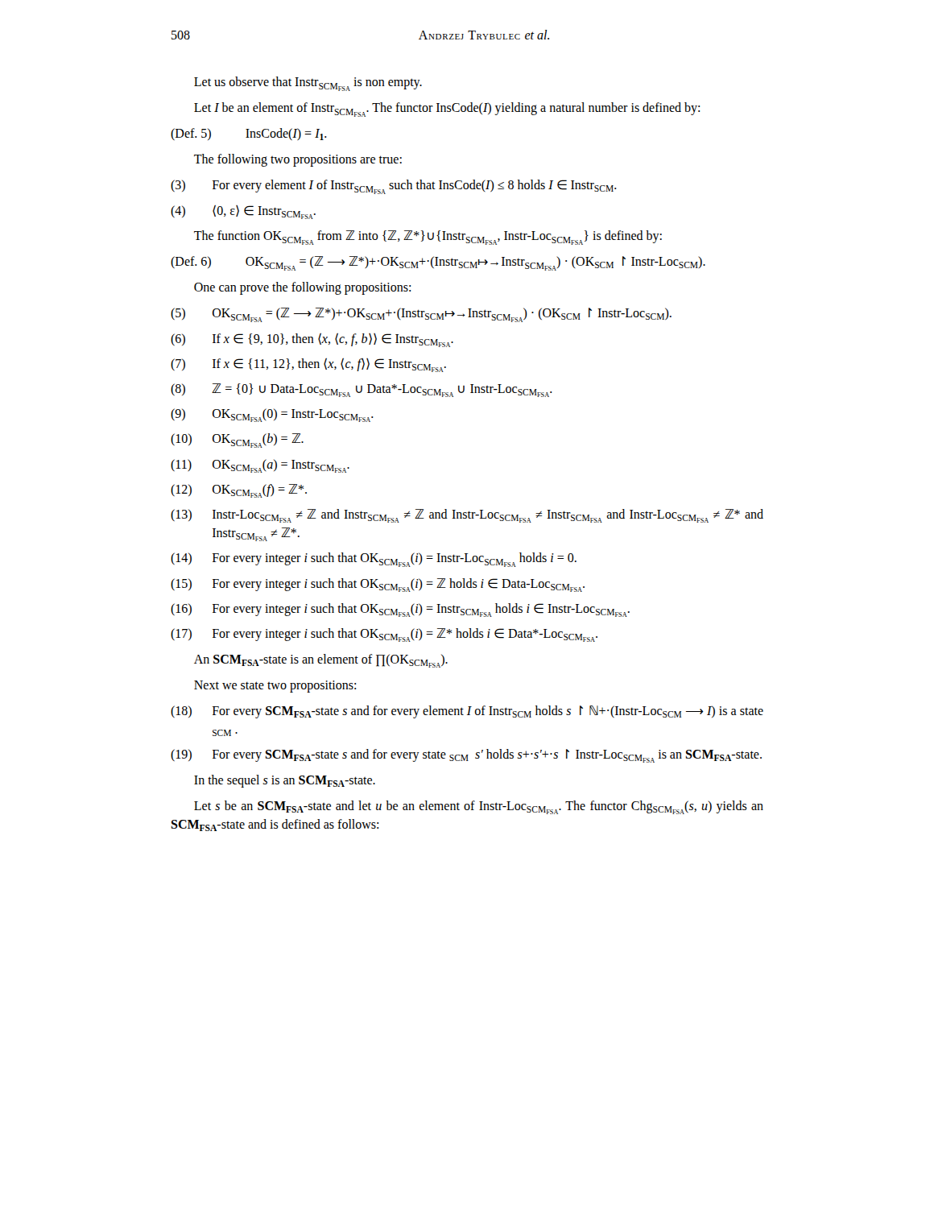508 Andrzej Trybulec et al.
Let us observe that InstrSCMFSA is non empty.
Let I be an element of InstrSCMFSA. The functor InsCode(I) yielding a natural number is defined by:
(Def. 5) InsCode(I) = I1.
The following two propositions are true:
(3) For every element I of InstrSCMFSA such that InsCode(I) ≤ 8 holds I ∈ InstrSCM.
(4) ⟨0, ε⟩ ∈ InstrSCMFSA.
The function OKSCMFSA from ℤ into {ℤ, ℤ*}∪{InstrSCMFSA, Instr-LocSCMFSA} is defined by:
(Def. 6) OKSCMFSA = (ℤ ⟶ ℤ*)+·OKSCM+·(InstrSCM↦→InstrSCMFSA) · (OKSCM ↾ Instr-LocSCM).
One can prove the following propositions:
(5) OKSCMFSA = (ℤ ⟶ ℤ*)+·OKSCM+·(InstrSCM↦→InstrSCMFSA) · (OKSCM ↾ Instr-LocSCM).
(6) If x ∈ {9, 10}, then ⟨x, ⟨c, f, b⟩⟩ ∈ InstrSCMFSA.
(7) If x ∈ {11, 12}, then ⟨x, ⟨c, f⟩⟩ ∈ InstrSCMFSA.
(8) ℤ = {0} ∪ Data-LocSCMFSA ∪ Data*-LocSCMFSA ∪ Instr-LocSCMFSA.
(9) OKSCMFSA(0) = Instr-LocSCMFSA.
(10) OKSCMFSA(b) = ℤ.
(11) OKSCMFSA(a) = InstrSCMFSA.
(12) OKSCMFSA(f) = ℤ*.
(13) Instr-LocSCMFSA ≠ ℤ and InstrSCMFSA ≠ ℤ and Instr-LocSCMFSA ≠ InstrSCMFSA and Instr-LocSCMFSA ≠ ℤ* and InstrSCMFSA ≠ ℤ*.
(14) For every integer i such that OKSCMFSA(i) = Instr-LocSCMFSA holds i = 0.
(15) For every integer i such that OKSCMFSA(i) = ℤ holds i ∈ Data-LocSCMFSA.
(16) For every integer i such that OKSCMFSA(i) = InstrSCMFSA holds i ∈ Instr-LocSCMFSA.
(17) For every integer i such that OKSCMFSA(i) = ℤ* holds i ∈ Data*-LocSCMFSA.
An SCMFSA-state is an element of ∏(OKSCMFSA).
Next we state two propositions:
(18) For every SCMFSA-state s and for every element I of InstrSCM holds s ↾ ℕ+·(Instr-LocSCM ⟶ I) is a state SCM .
(19) For every SCMFSA-state s and for every state SCM s′ holds s+·s′+·s ↾ Instr-LocSCMFSA is an SCMFSA-state.
In the sequel s is an SCMFSA-state.
Let s be an SCMFSA-state and let u be an element of Instr-LocSCMFSA. The functor ChgSCMFSA(s, u) yields an SCMFSA-state and is defined as follows: